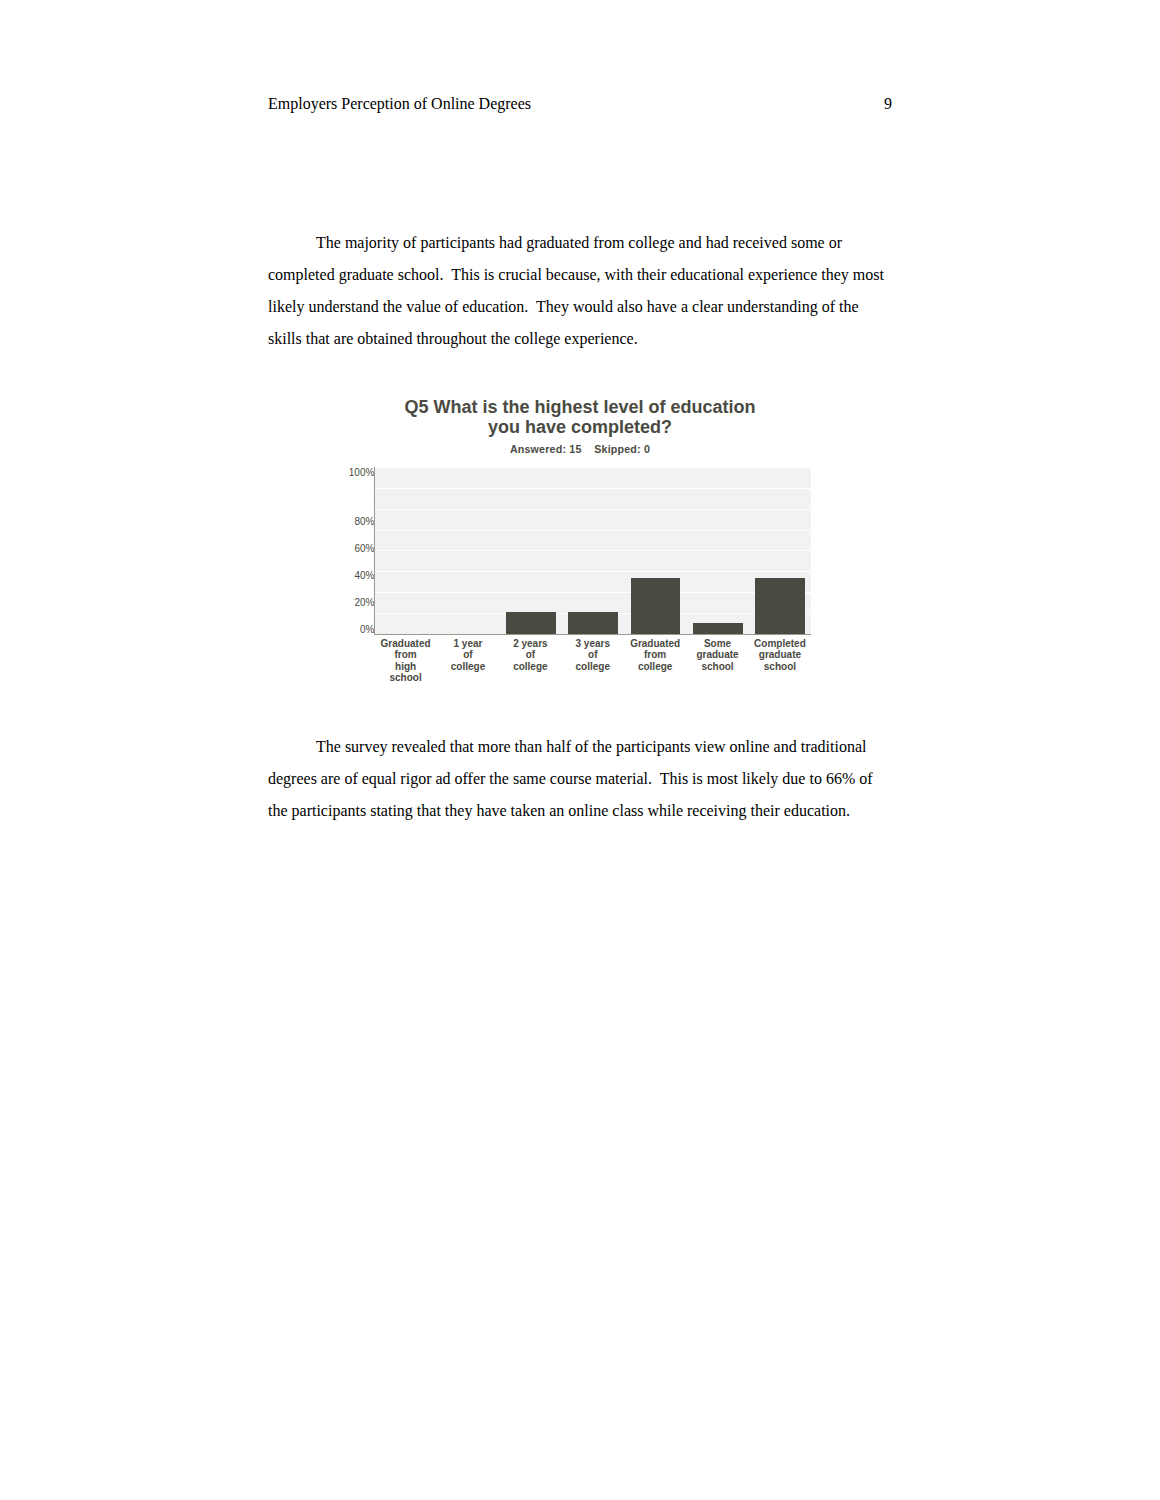Employers Perception of Online Degrees 9
The majority of participants had graduated from college and had received some or completed graduate school. This is crucial because, with their educational experience they most likely understand the value of education. They would also have a clear understanding of the skills that are obtained throughout the college experience.
Q5 What is the highest level of education
you have completed?
Answered: 15 Skipped: 0
| 100% | |
| 80% |
| 60% |
| 40% |
| 20% |
| 0% |
| | Graduated from high school 1 year of college 2 years of college 3 years of college Graduated from college Some graduate school Completed graduate school |
The survey revealed that more than half of the participants view online and traditional degrees are of equal rigor ad offer the same course material. This is most likely due to 66% of the participants stating that they have taken an online class while receiving their education.